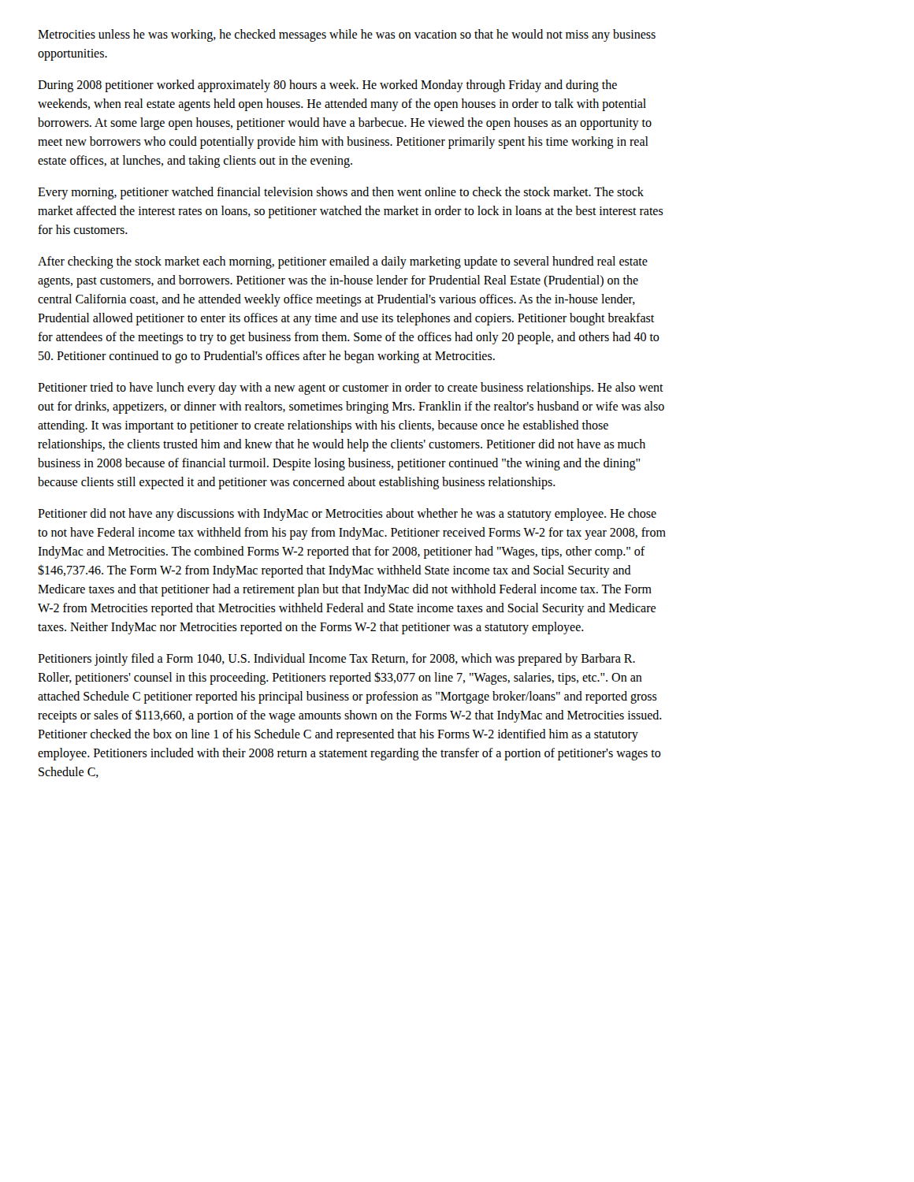Metrocities unless he was working, he checked messages while he was on vacation so that he would not miss any business opportunities.
During 2008 petitioner worked approximately 80 hours a week. He worked Monday through Friday and during the weekends, when real estate agents held open houses. He attended many of the open houses in order to talk with potential borrowers. At some large open houses, petitioner would have a barbecue. He viewed the open houses as an opportunity to meet new borrowers who could potentially provide him with business. Petitioner primarily spent his time working in real estate offices, at lunches, and taking clients out in the evening.
Every morning, petitioner watched financial television shows and then went online to check the stock market. The stock market affected the interest rates on loans, so petitioner watched the market in order to lock in loans at the best interest rates for his customers.
After checking the stock market each morning, petitioner emailed a daily marketing update to several hundred real estate agents, past customers, and borrowers. Petitioner was the in-house lender for Prudential Real Estate (Prudential) on the central California coast, and he attended weekly office meetings at Prudential's various offices. As the in-house lender, Prudential allowed petitioner to enter its offices at any time and use its telephones and copiers. Petitioner bought breakfast for attendees of the meetings to try to get business from them. Some of the offices had only 20 people, and others had 40 to 50. Petitioner continued to go to Prudential's offices after he began working at Metrocities.
Petitioner tried to have lunch every day with a new agent or customer in order to create business relationships. He also went out for drinks, appetizers, or dinner with realtors, sometimes bringing Mrs. Franklin if the realtor's husband or wife was also attending. It was important to petitioner to create relationships with his clients, because once he established those relationships, the clients trusted him and knew that he would help the clients' customers. Petitioner did not have as much business in 2008 because of financial turmoil. Despite losing business, petitioner continued "the wining and the dining" because clients still expected it and petitioner was concerned about establishing business relationships.
Petitioner did not have any discussions with IndyMac or Metrocities about whether he was a statutory employee. He chose to not have Federal income tax withheld from his pay from IndyMac. Petitioner received Forms W-2 for tax year 2008, from IndyMac and Metrocities. The combined Forms W-2 reported that for 2008, petitioner had "Wages, tips, other comp." of $146,737.46. The Form W-2 from IndyMac reported that IndyMac withheld State income tax and Social Security and Medicare taxes and that petitioner had a retirement plan but that IndyMac did not withhold Federal income tax. The Form W-2 from Metrocities reported that Metrocities withheld Federal and State income taxes and Social Security and Medicare taxes. Neither IndyMac nor Metrocities reported on the Forms W-2 that petitioner was a statutory employee.
Petitioners jointly filed a Form 1040, U.S. Individual Income Tax Return, for 2008, which was prepared by Barbara R. Roller, petitioners' counsel in this proceeding. Petitioners reported $33,077 on line 7, "Wages, salaries, tips, etc.". On an attached Schedule C petitioner reported his principal business or profession as "Mortgage broker/loans" and reported gross receipts or sales of $113,660, a portion of the wage amounts shown on the Forms W-2 that IndyMac and Metrocities issued. Petitioner checked the box on line 1 of his Schedule C and represented that his Forms W-2 identified him as a statutory employee. Petitioners included with their 2008 return a statement regarding the transfer of a portion of petitioner's wages to Schedule C,